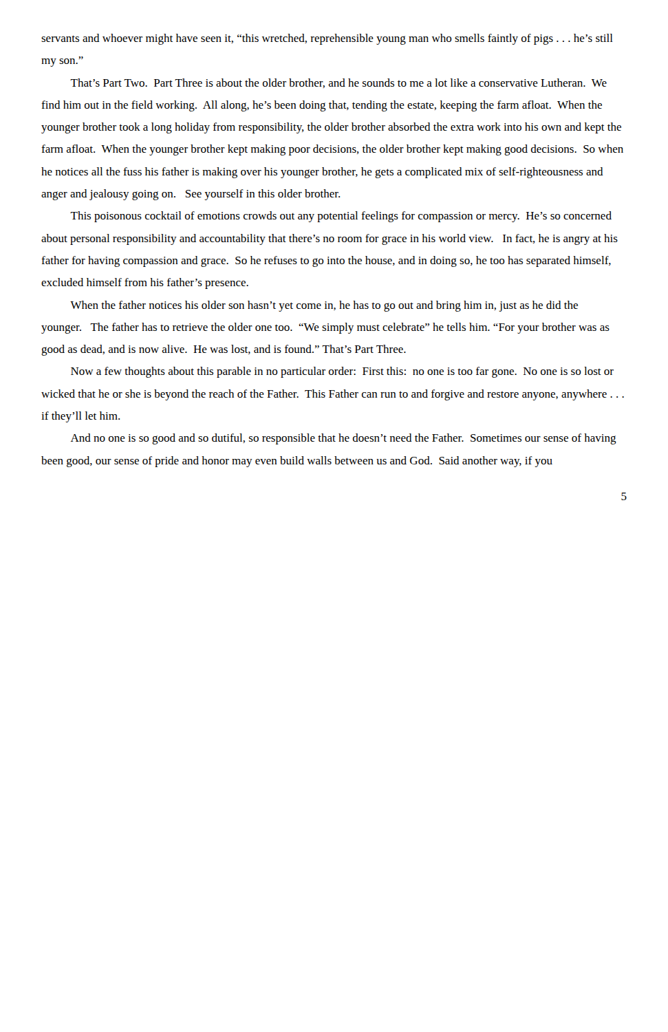servants and whoever might have seen it, “this wretched, reprehensible young man who smells faintly of pigs . . . he’s still my son.”
That’s Part Two. Part Three is about the older brother, and he sounds to me a lot like a conservative Lutheran. We find him out in the field working. All along, he’s been doing that, tending the estate, keeping the farm afloat. When the younger brother took a long holiday from responsibility, the older brother absorbed the extra work into his own and kept the farm afloat. When the younger brother kept making poor decisions, the older brother kept making good decisions. So when he notices all the fuss his father is making over his younger brother, he gets a complicated mix of self-righteousness and anger and jealousy going on. See yourself in this older brother.
This poisonous cocktail of emotions crowds out any potential feelings for compassion or mercy. He’s so concerned about personal responsibility and accountability that there’s no room for grace in his world view. In fact, he is angry at his father for having compassion and grace. So he refuses to go into the house, and in doing so, he too has separated himself, excluded himself from his father’s presence.
When the father notices his older son hasn’t yet come in, he has to go out and bring him in, just as he did the younger. The father has to retrieve the older one too. “We simply must celebrate” he tells him. “For your brother was as good as dead, and is now alive. He was lost, and is found.” That’s Part Three.
Now a few thoughts about this parable in no particular order: First this: no one is too far gone. No one is so lost or wicked that he or she is beyond the reach of the Father. This Father can run to and forgive and restore anyone, anywhere . . . if they’ll let him.
And no one is so good and so dutiful, so responsible that he doesn’t need the Father. Sometimes our sense of having been good, our sense of pride and honor may even build walls between us and God. Said another way, if you
5